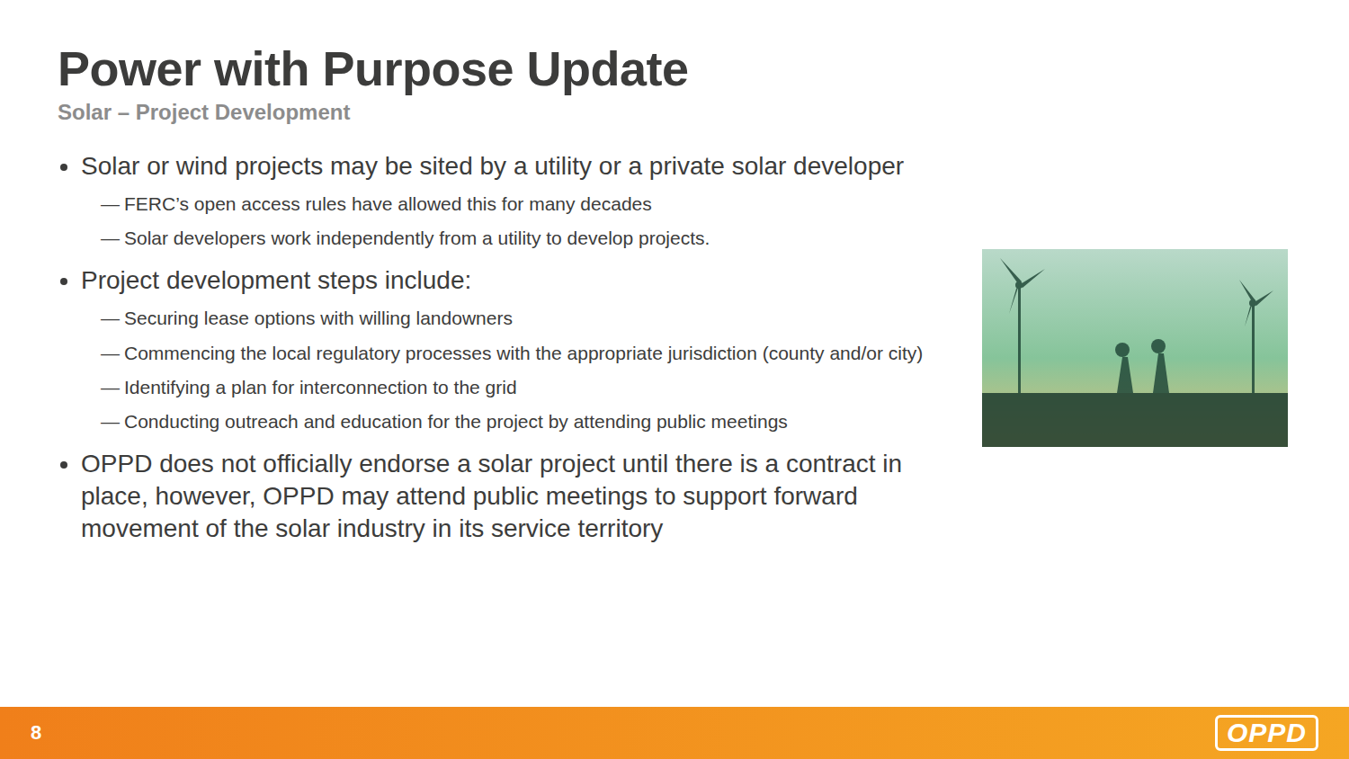Power with Purpose Update
Solar – Project Development
Solar or wind projects may be sited by a utility or a private solar developer
FERC’s open access rules have allowed this for many decades
Solar developers work independently from a utility to develop projects.
Project development steps include:
Securing lease options with willing landowners
Commencing the local regulatory processes with the appropriate jurisdiction (county and/or city)
Identifying a plan for interconnection to the grid
Conducting outreach and education for the project by attending public meetings
OPPD does not officially endorse a solar project until there is a contract in place, however, OPPD may attend public meetings to support forward movement of the solar industry in its service territory
8 OPPD